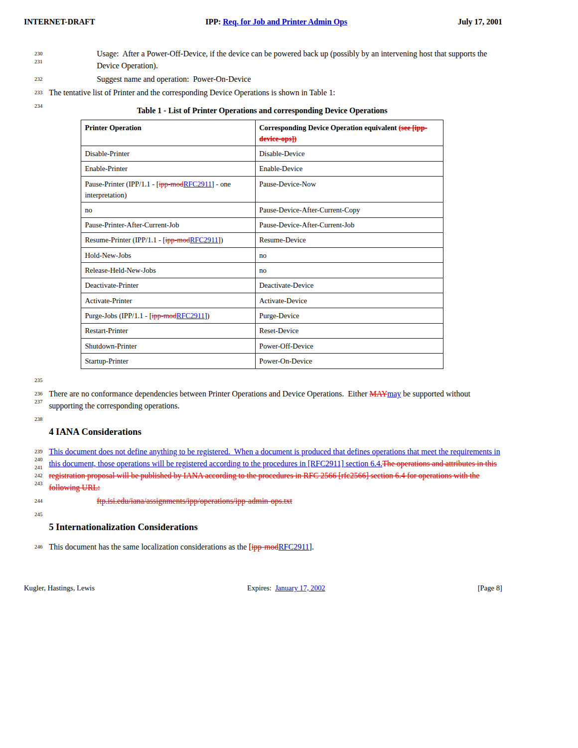INTERNET-DRAFT
IPP: Req. for Job and Printer Admin Ops
July 17, 2001
230
231
Usage: After a Power-Off-Device, if the device can be powered back up (possibly by an intervening host that supports the Device Operation).
232
Suggest name and operation: Power-On-Device
233
The tentative list of Printer and the corresponding Device Operations is shown in Table 1:
234
Table 1 - List of Printer Operations and corresponding Device Operations
| Printer Operation | Corresponding Device Operation equivalent (see [ipp-device-ops]) |
| --- | --- |
| Disable-Printer | Disable-Device |
| Enable-Printer | Enable-Device |
| Pause-Printer (IPP/1.1 - [ ipp-mod RFC2911 ] - one interpretation) | Pause-Device-Now |
| no | Pause-Device-After-Current-Copy |
| Pause-Printer-After-Current-Job | Pause-Device-After-Current-Job |
| Resume-Printer (IPP/1.1 - [ ipp-mod RFC2911 ]) | Resume-Device |
| Hold-New-Jobs | no |
| Release-Held-New-Jobs | no |
| Deactivate-Printer | Deactivate-Device |
| Activate-Printer | Activate-Device |
| Purge-Jobs (IPP/1.1 - [ ipp-mod RFC2911 ]) | Purge-Device |
| Restart-Printer | Reset-Device |
| Shutdown-Printer | Power-Off-Device |
| Startup-Printer | Power-On-Device |
235
236
237
There are no conformance dependencies between Printer Operations and Device Operations. Either MAYmay be supported without supporting the corresponding operations.
238
4 IANA Considerations
239
240
241
242
243
This document does not define anything to be registered. When a document is produced that defines operations that meet the requirements in this document, those operations will be registered according to the procedures in [RFC2911] section 6.4.The operations and attributes in this registration proposal will be published by IANA according to the procedures in RFC 2566 [rfc2566] section 6.4 for operations with the following URL:
244
ftp.isi.edu/iana/assignments/ipp/operations/ipp-admin-ops.txt
245
5 Internationalization Considerations
246
This document has the same localization considerations as the [ipp-modRFC2911].
Kugler, Hastings, Lewis
Expires: January 17, 2002
[Page 8]